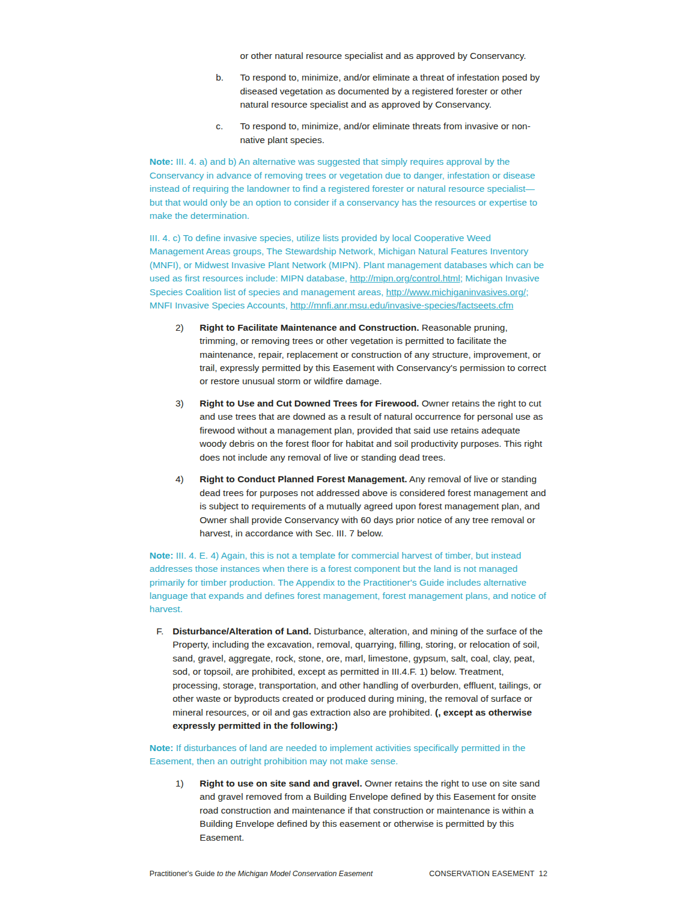or other natural resource specialist and as approved by Conservancy.
b.
To respond to, minimize, and/or eliminate a threat of infestation posed by diseased vegetation as documented by a registered forester or other natural resource specialist and as approved by Conservancy.
c.
To respond to, minimize, and/or eliminate threats from invasive or non-native plant species.
Note: III. 4. a) and b) An alternative was suggested that simply requires approval by the Conservancy in advance of removing trees or vegetation due to danger, infestation or disease instead of requiring the landowner to find a registered forester or natural resource specialist—but that would only be an option to consider if a conservancy has the resources or expertise to make the determination.
III. 4. c) To define invasive species, utilize lists provided by local Cooperative Weed Management Areas groups, The Stewardship Network, Michigan Natural Features Inventory (MNFI), or Midwest Invasive Plant Network (MIPN). Plant management databases which can be used as first resources include: MIPN database, http://mipn.org/control.html; Michigan Invasive Species Coalition list of species and management areas, http://www.michiganinvasives.org/; MNFI Invasive Species Accounts, http://mnfi.anr.msu.edu/invasive-species/factseets.cfm
2)
Right to Facilitate Maintenance and Construction. Reasonable pruning, trimming, or removing trees or other vegetation is permitted to facilitate the maintenance, repair, replacement or construction of any structure, improvement, or trail, expressly permitted by this Easement with Conservancy's permission to correct or restore unusual storm or wildfire damage.
3)
Right to Use and Cut Downed Trees for Firewood. Owner retains the right to cut and use trees that are downed as a result of natural occurrence for personal use as firewood without a management plan, provided that said use retains adequate woody debris on the forest floor for habitat and soil productivity purposes. This right does not include any removal of live or standing dead trees.
4)
Right to Conduct Planned Forest Management. Any removal of live or standing dead trees for purposes not addressed above is considered forest management and is subject to requirements of a mutually agreed upon forest management plan, and Owner shall provide Conservancy with 60 days prior notice of any tree removal or harvest, in accordance with Sec. III. 7 below.
Note: III. 4. E. 4) Again, this is not a template for commercial harvest of timber, but instead addresses those instances when there is a forest component but the land is not managed primarily for timber production. The Appendix to the Practitioner's Guide includes alternative language that expands and defines forest management, forest management plans, and notice of harvest.
F.
Disturbance/Alteration of Land. Disturbance, alteration, and mining of the surface of the Property, including the excavation, removal, quarrying, filling, storing, or relocation of soil, sand, gravel, aggregate, rock, stone, ore, marl, limestone, gypsum, salt, coal, clay, peat, sod, or topsoil, are prohibited, except as permitted in III.4.F. 1) below. Treatment, processing, storage, transportation, and other handling of overburden, effluent, tailings, or other waste or byproducts created or produced during mining, the removal of surface or mineral resources, or oil and gas extraction also are prohibited. (, except as otherwise expressly permitted in the following:)
Note: If disturbances of land are needed to implement activities specifically permitted in the Easement, then an outright prohibition may not make sense.
1)
Right to use on site sand and gravel. Owner retains the right to use on site sand and gravel removed from a Building Envelope defined by this Easement for onsite road construction and maintenance if that construction or maintenance is within a Building Envelope defined by this easement or otherwise is permitted by this Easement.
Practitioner's Guide to the Michigan Model Conservation Easement
Conservation Easement 12